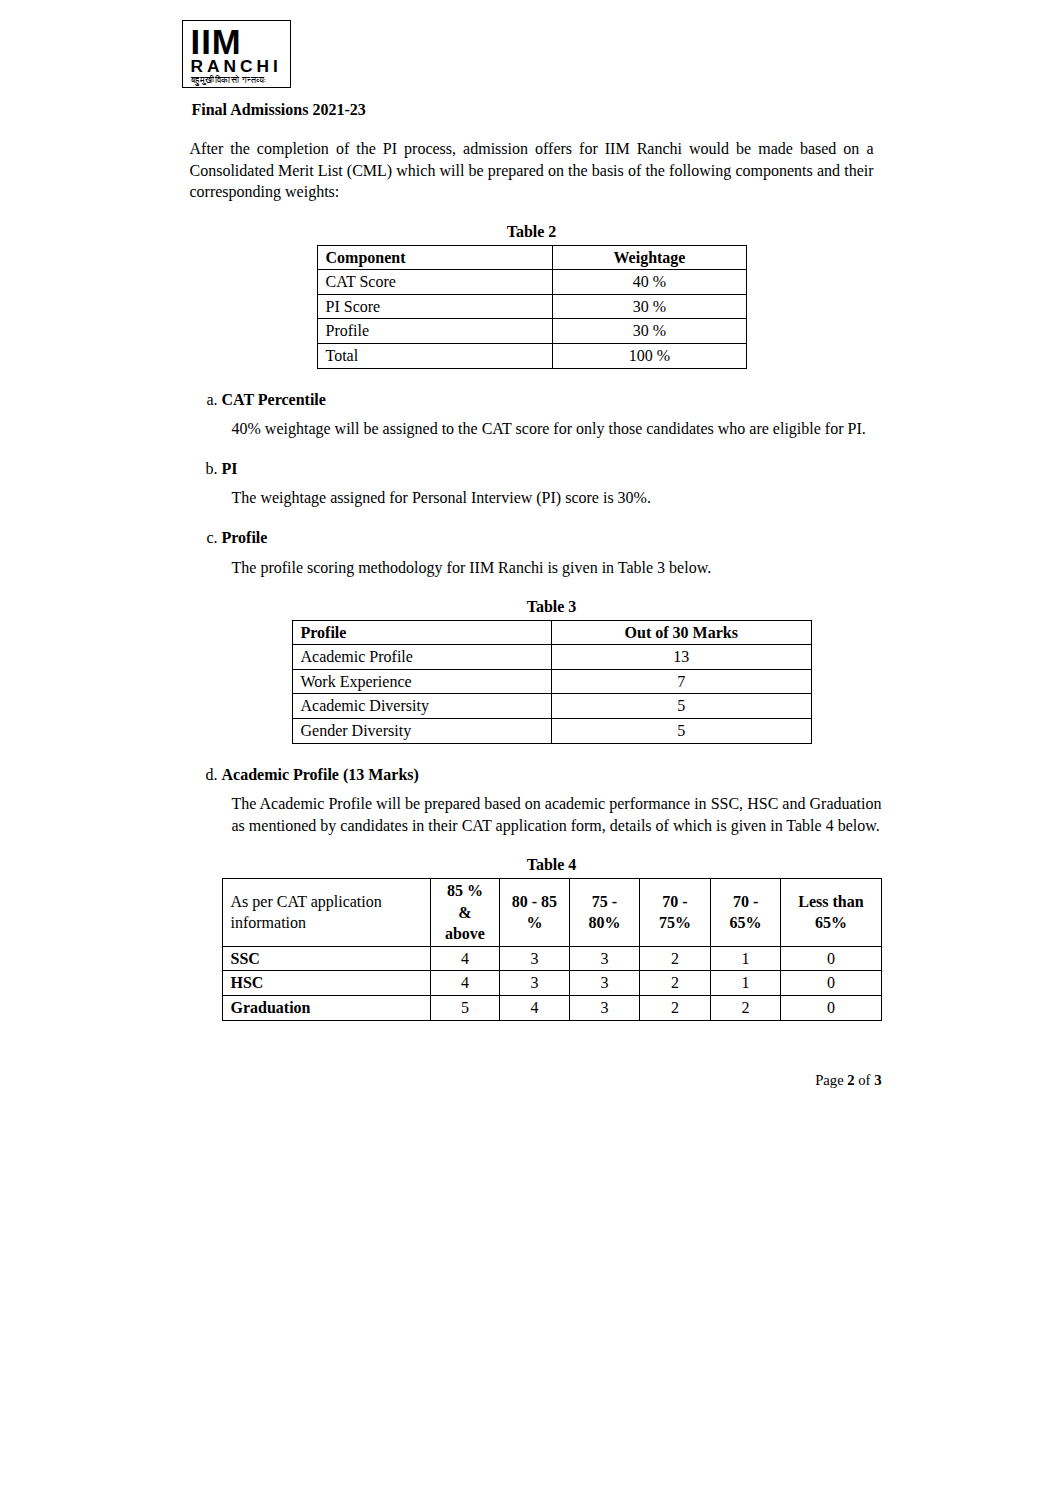IIM RANCHI बहुमुखीविकासो गन्तव्यः
Final Admissions 2021-23
After the completion of the PI process, admission offers for IIM Ranchi would be made based on a Consolidated Merit List (CML) which will be prepared on the basis of the following components and their corresponding weights:
Table 2
| Component | Weightage |
| --- | --- |
| CAT Score | 40 % |
| PI Score | 30 % |
| Profile | 30 % |
| Total | 100 % |
CAT Percentile
40% weightage will be assigned to the CAT score for only those candidates who are eligible for PI.
PI
The weightage assigned for Personal Interview (PI) score is 30%.
Profile
The profile scoring methodology for IIM Ranchi is given in Table 3 below.
Table 3
| Profile | Out of 30 Marks |
| --- | --- |
| Academic Profile | 13 |
| Work Experience | 7 |
| Academic Diversity | 5 |
| Gender Diversity | 5 |
Academic Profile (13 Marks)
The Academic Profile will be prepared based on academic performance in SSC, HSC and Graduation as mentioned by candidates in their CAT application form, details of which is given in Table 4 below.
Table 4
| As per CAT application information | 85 % & above | 80 - 85 % | 75 - 80% | 70 - 75% | 70 - 65% | Less than 65% |
| --- | --- | --- | --- | --- | --- | --- |
| SSC | 4 | 3 | 3 | 2 | 1 | 0 |
| HSC | 4 | 3 | 3 | 2 | 1 | 0 |
| Graduation | 5 | 4 | 3 | 2 | 2 | 0 |
Page 2 of 3